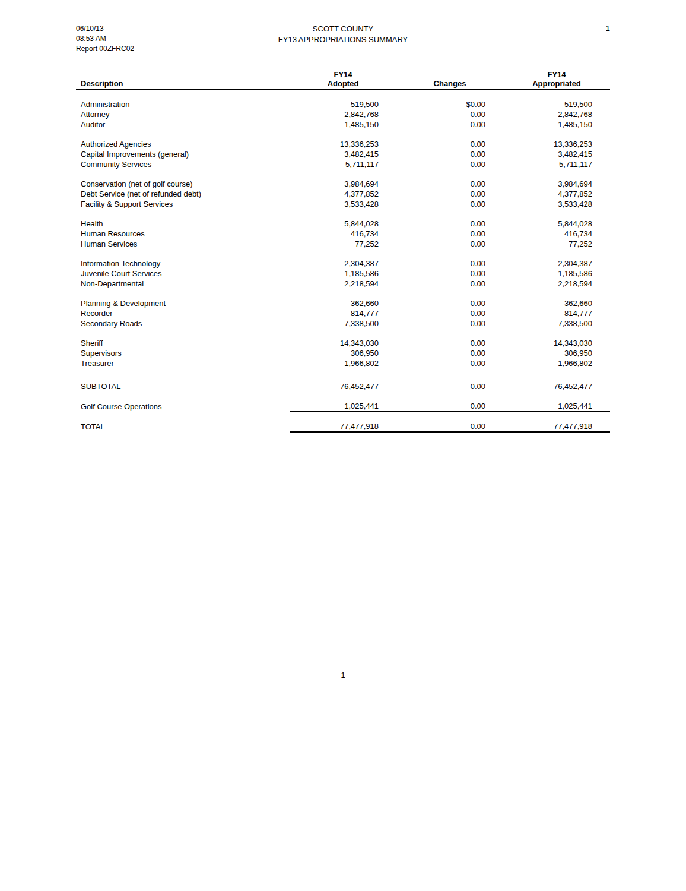06/10/13
08:53 AM
Report 00ZFRC02
SCOTT COUNTY
FY13 APPROPRIATIONS SUMMARY
1
| Description | FY14 Adopted | Changes | FY14 Appropriated |
| --- | --- | --- | --- |
| Administration | 519,500 | $0.00 | 519,500 |
| Attorney | 2,842,768 | 0.00 | 2,842,768 |
| Auditor | 1,485,150 | 0.00 | 1,485,150 |
| Authorized Agencies | 13,336,253 | 0.00 | 13,336,253 |
| Capital Improvements (general) | 3,482,415 | 0.00 | 3,482,415 |
| Community Services | 5,711,117 | 0.00 | 5,711,117 |
| Conservation (net of golf course) | 3,984,694 | 0.00 | 3,984,694 |
| Debt Service (net of refunded debt) | 4,377,852 | 0.00 | 4,377,852 |
| Facility & Support Services | 3,533,428 | 0.00 | 3,533,428 |
| Health | 5,844,028 | 0.00 | 5,844,028 |
| Human Resources | 416,734 | 0.00 | 416,734 |
| Human Services | 77,252 | 0.00 | 77,252 |
| Information Technology | 2,304,387 | 0.00 | 2,304,387 |
| Juvenile Court Services | 1,185,586 | 0.00 | 1,185,586 |
| Non-Departmental | 2,218,594 | 0.00 | 2,218,594 |
| Planning & Development | 362,660 | 0.00 | 362,660 |
| Recorder | 814,777 | 0.00 | 814,777 |
| Secondary Roads | 7,338,500 | 0.00 | 7,338,500 |
| Sheriff | 14,343,030 | 0.00 | 14,343,030 |
| Supervisors | 306,950 | 0.00 | 306,950 |
| Treasurer | 1,966,802 | 0.00 | 1,966,802 |
| SUBTOTAL | 76,452,477 | 0.00 | 76,452,477 |
| Golf Course Operations | 1,025,441 | 0.00 | 1,025,441 |
| TOTAL | 77,477,918 | 0.00 | 77,477,918 |
1